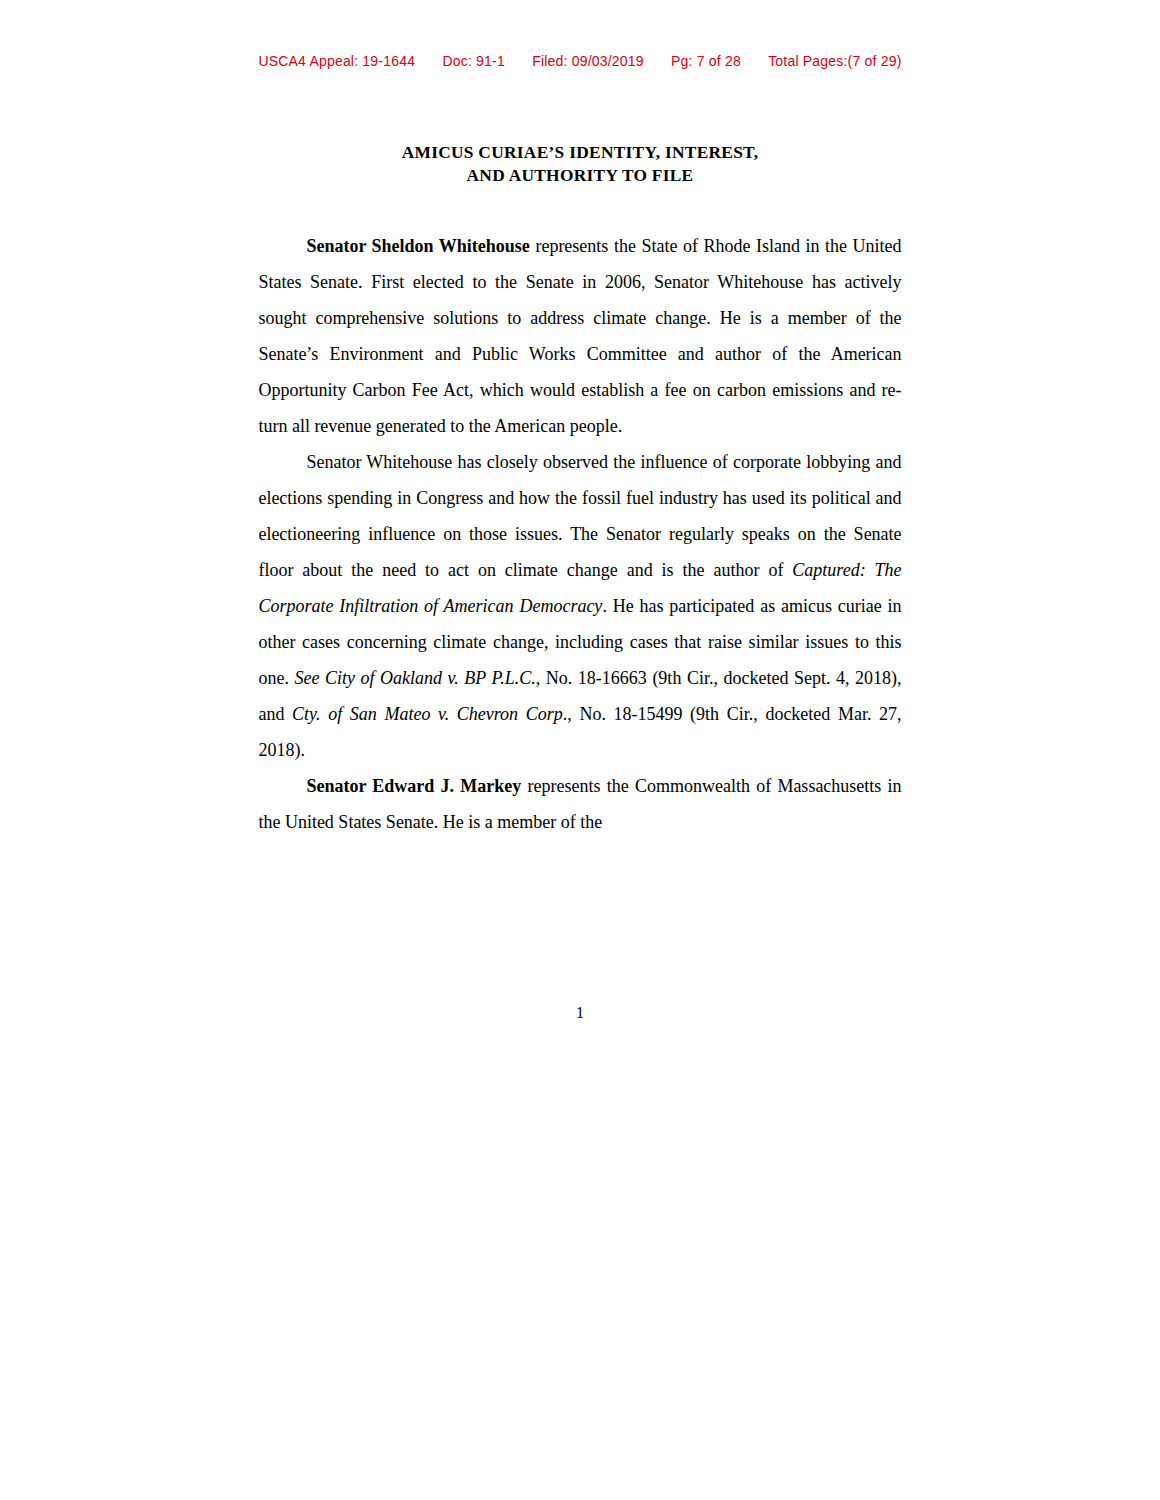USCA4 Appeal: 19-1644 Doc: 91-1 Filed: 09/03/2019 Pg: 7 of 28 Total Pages:(7 of 29)
Amicus Curiae’s Identity, Interest,
and Authority to File
Senator Sheldon Whitehouse represents the State of Rhode Island in the United States Senate. First elected to the Senate in 2006, Senator Whitehouse has actively sought comprehensive solutions to address climate change. He is a member of the Senate’s Environment and Public Works Committee and author of the American Opportunity Carbon Fee Act, which would establish a fee on carbon emissions and return all revenue generated to the American people.
Senator Whitehouse has closely observed the influence of corporate lobbying and elections spending in Congress and how the fossil fuel industry has used its political and electioneering influence on those issues. The Senator regularly speaks on the Senate floor about the need to act on climate change and is the author of Captured: The Corporate Infiltration of American Democracy. He has participated as amicus curiae in other cases concerning climate change, including cases that raise similar issues to this one. See City of Oakland v. BP P.L.C., No. 18-16663 (9th Cir., docketed Sept. 4, 2018), and Cty. of San Mateo v. Chevron Corp., No. 18-15499 (9th Cir., docketed Mar. 27, 2018).
Senator Edward J. Markey represents the Commonwealth of Massachusetts in the United States Senate. He is a member of the
1